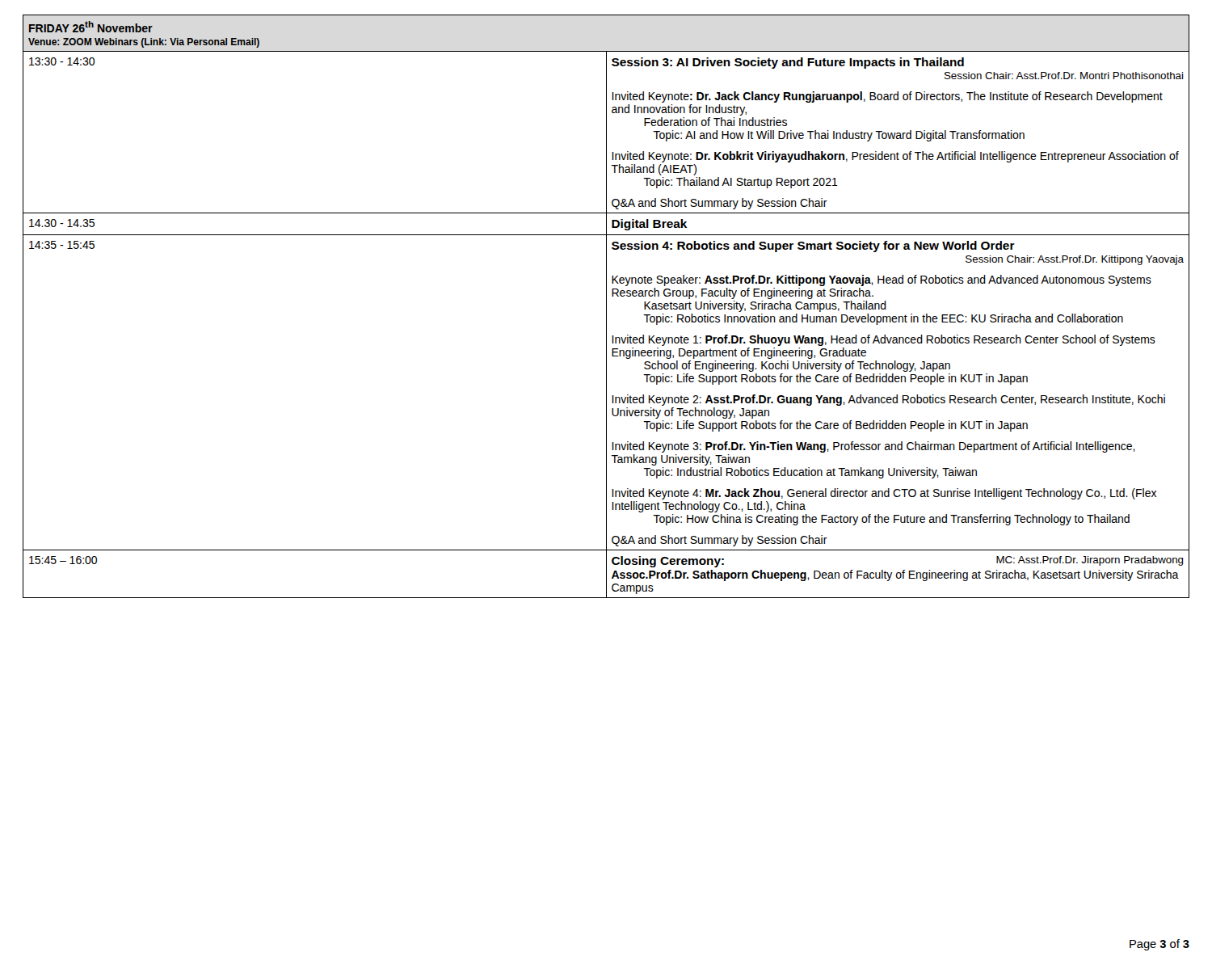| FRIDAY 26 th November Venue: ZOOM Webinars (Link: Via Personal Email) |
| 13:30 - 14:30 | Session 3: AI Driven Society and Future Impacts in Thailand Session Chair: Asst.Prof.Dr. Montri Phothisonothai Invited Keynote : Dr. Jack Clancy Rungjaruanpol , Board of Directors, The Institute of Research Development and Innovation for Industry, Federation of Thai Industries Topic: AI and How It Will Drive Thai Industry Toward Digital Transformation Invited Keynote: Dr. Kobkrit Viriyayudhakorn , President of The Artificial Intelligence Entrepreneur Association of Thailand (AIEAT) Topic: Thailand AI Startup Report 2021 Q&A and Short Summary by Session Chair |
| 14.30 - 14.35 | Digital Break |
| 14:35 - 15:45 | Session 4: Robotics and Super Smart Society for a New World Order Session Chair: Asst.Prof.Dr. Kittipong Yaovaja Keynote Speaker: Asst.Prof.Dr. Kittipong Yaovaja , Head of Robotics and Advanced Autonomous Systems Research Group, Faculty of Engineering at Sriracha. Kasetsart University, Sriracha Campus, Thailand Topic: Robotics Innovation and Human Development in the EEC: KU Sriracha and Collaboration Invited Keynote 1: Prof.Dr. Shuoyu Wang , Head of Advanced Robotics Research Center School of Systems Engineering, Department of Engineering, Graduate School of Engineering. Kochi University of Technology, Japan Topic: Life Support Robots for the Care of Bedridden People in KUT in Japan Invited Keynote 2: Asst.Prof.Dr. Guang Yang , Advanced Robotics Research Center, Research Institute, Kochi University of Technology, Japan Topic: Life Support Robots for the Care of Bedridden People in KUT in Japan Invited Keynote 3: Prof.Dr. Yin-Tien Wang , Professor and Chairman Department of Artificial Intelligence, Tamkang University, Taiwan Topic: Industrial Robotics Education at Tamkang University, Taiwan Invited Keynote 4: Mr. Jack Zhou , General director and CTO at Sunrise Intelligent Technology Co., Ltd. (Flex Intelligent Technology Co., Ltd.), China Topic: How China is Creating the Factory of the Future and Transferring Technology to Thailand Q&A and Short Summary by Session Chair |
| 15:45 – 16:00 | Closing Ceremony: MC: Asst.Prof.Dr. Jiraporn Pradabwong Assoc.Prof.Dr. Sathaporn Chuepeng , Dean of Faculty of Engineering at Sriracha, Kasetsart University Sriracha Campus |
Page 3 of 3